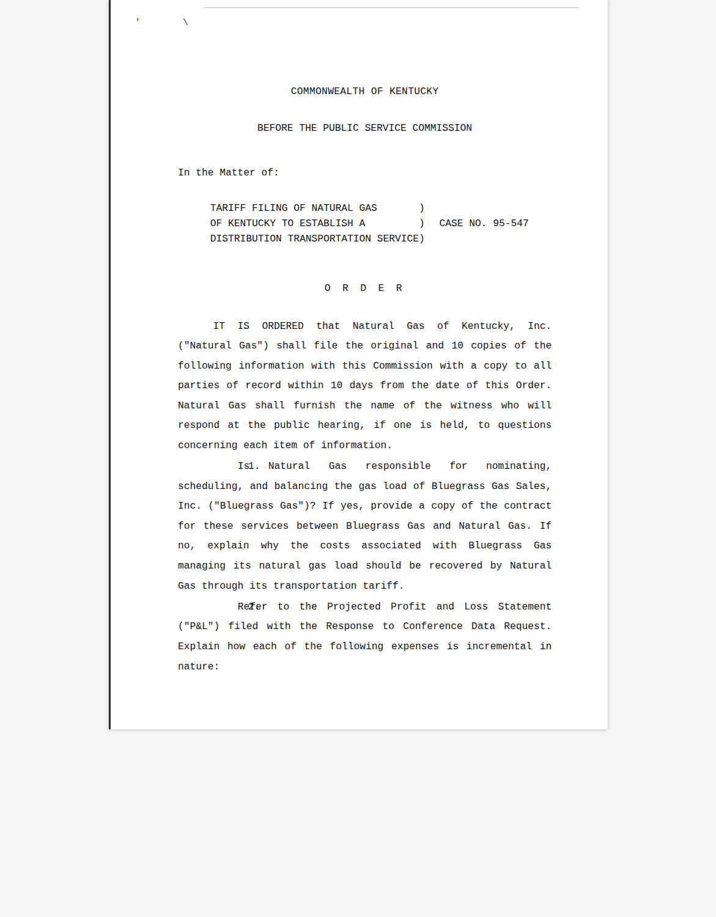' \
COMMONWEALTH OF KENTUCKY
BEFORE THE PUBLIC SERVICE COMMISSION
In the Matter of:
| TARIFF FILING OF NATURAL GAS | ) | |
| OF KENTUCKY TO ESTABLISH A | ) | CASE NO. 95-547 |
| DISTRIBUTION TRANSPORTATION SERVICE | ) | |
O R D E R
IT IS ORDERED that Natural Gas of Kentucky, Inc. ("Natural Gas") shall file the original and 10 copies of the following information with this Commission with a copy to all parties of record within 10 days from the date of this Order. Natural Gas shall furnish the name of the witness who will respond at the public hearing, if one is held, to questions concerning each item of information.
1. Is Natural Gas responsible for nominating, scheduling, and balancing the gas load of Bluegrass Gas Sales, Inc. ("Bluegrass Gas")? If yes, provide a copy of the contract for these services between Bluegrass Gas and Natural Gas. If no, explain why the costs associated with Bluegrass Gas managing its natural gas load should be recovered by Natural Gas through its transportation tariff.
2. Refer to the Projected Profit and Loss Statement ("P&L") filed with the Response to Conference Data Request. Explain how each of the following expenses is incremental in nature: